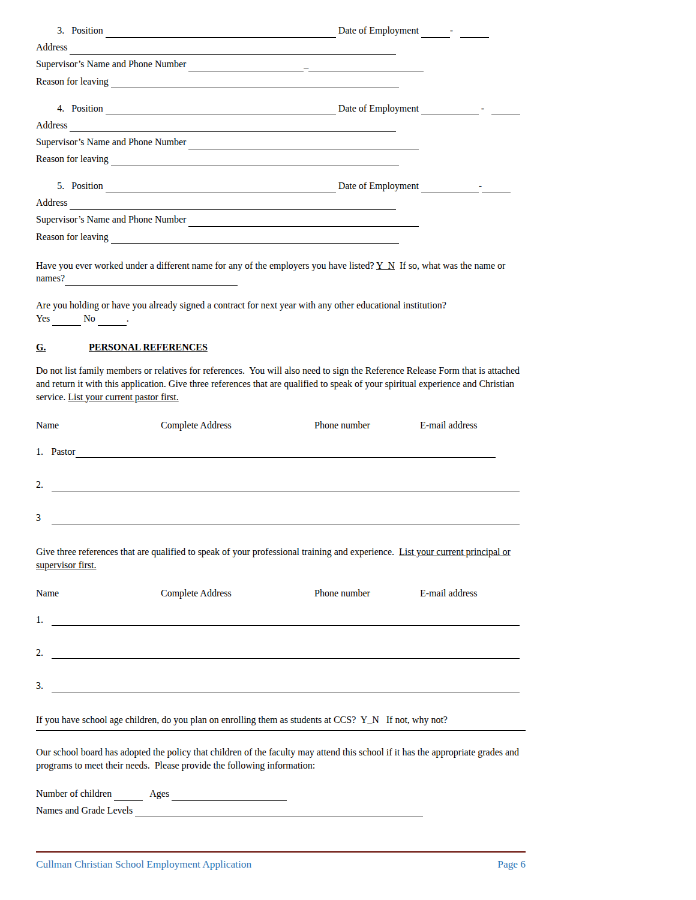3. Position Date of Employment -
Address
Supervisor’s Name and Phone Number _
Reason for leaving
4. Position Date of Employment -
Address
Supervisor’s Name and Phone Number
Reason for leaving
5. Position Date of Employment -
Address
Supervisor’s Name and Phone Number
Reason for leaving
Have you ever worked under a different name for any of the employers you have listed? Y N If so, what was the name or names?
Are you holding or have you already signed a contract for next year with any other educational institution?
Yes No .
G. PERSONAL REFERENCES
Do not list family members or relatives for references. You will also need to sign the Reference Release Form that is attached and return it with this application. Give three references that are qualified to speak of your spiritual experience and Christian service. List your current pastor first.
Name Complete Address Phone number E-mail address
1. Pastor
2.
3
Give three references that are qualified to speak of your professional training and experience. List your current principal or supervisor first.
Name Complete Address Phone number E-mail address
1.
2.
3.
If you have school age children, do you plan on enrolling them as students at CCS? Y_N If not, why not?
Our school board has adopted the policy that children of the faculty may attend this school if it has the appropriate grades and programs to meet their needs. Please provide the following information:
Number of children Ages
Names and Grade Levels
Cullman Christian School Employment Application Page 6